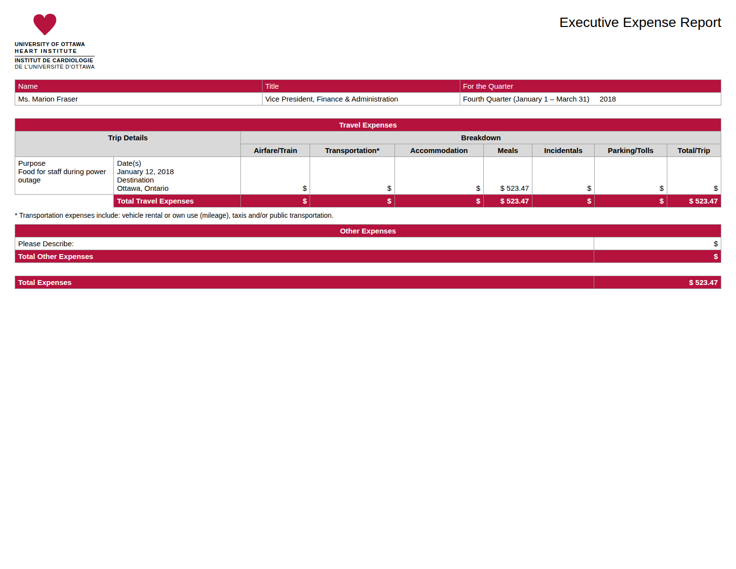UNIVERSITY OF OTTAWA
HEART INSTITUTE
INSTITUT DE CARDIOLOGIE
DE L’UNIVERSITÉ D’OTTAWA
Executive Expense Report
| Name | Title | For the Quarter |
| Ms. Marion Fraser | Vice President, Finance & Administration | Fourth Quarter (January 1 – March 31) 2018 |
| Travel Expenses |
| Trip Details | Breakdown |
| Airfare/Train | Transportation* | Accommodation | Meals | Incidentals | Parking/Tolls | Total/Trip |
| Purpose Food for staff during power outage | Date(s) January 12, 2018 Destination Ottawa, Ontario | $ | $ | $ | $ 523.47 | $ | $ | $ |
| | Total Travel Expenses | $ | $ | $ | $ 523.47 | $ | $ | $ 523.47 |
* Transportation expenses include: vehicle rental or own use (mileage), taxis and/or public transportation.
| Other Expenses |
| Please Describe: | $ |
| Total Other Expenses | $ |
| Total Expenses | $ 523.47 |